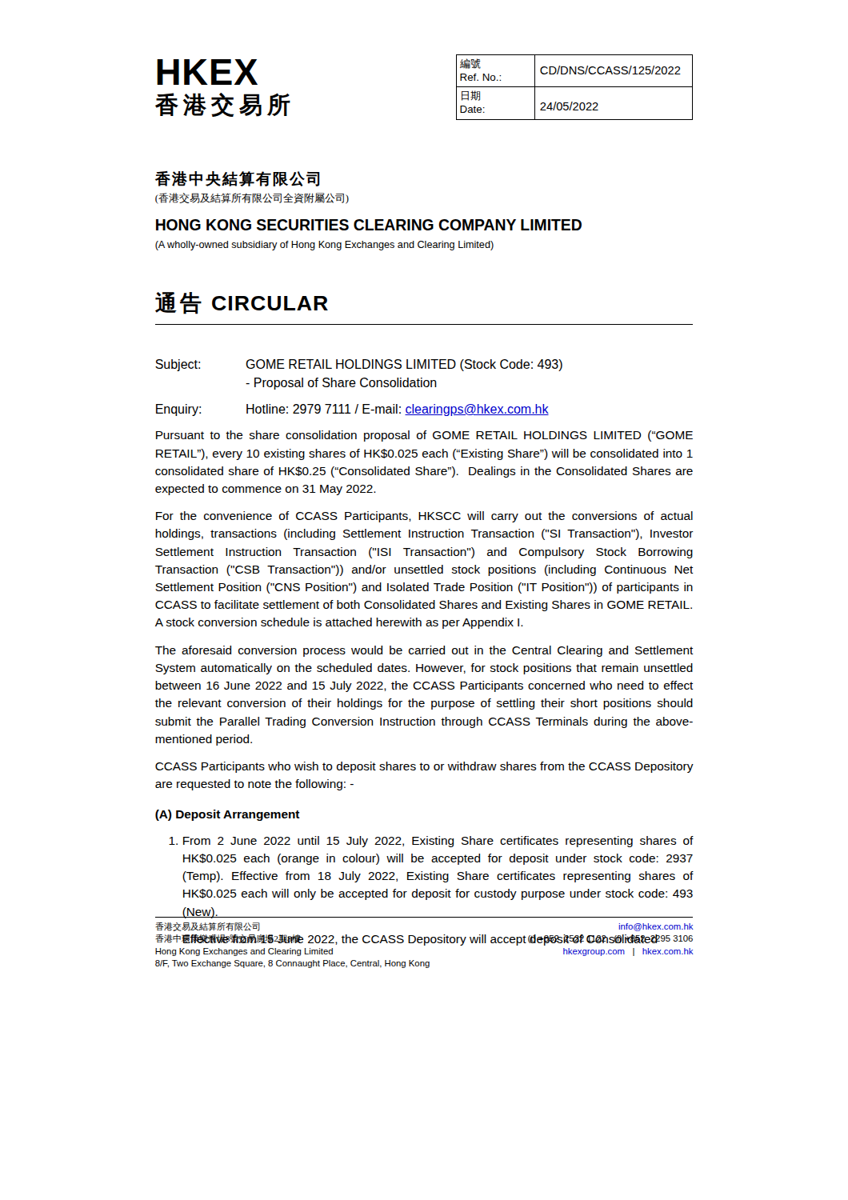HKEX
香港交易所
編號
Ref. No.:
CD/DNS/CCASS/125/2022
日期
Date:
24/05/2022
香港中央結算有限公司
(香港交易及結算所有限公司全資附屬公司)
HONG KONG SECURITIES CLEARING COMPANY LIMITED
(A wholly-owned subsidiary of Hong Kong Exchanges and Clearing Limited)
通告 CIRCULAR
Subject:
GOME RETAIL HOLDINGS LIMITED (Stock Code: 493) - Proposal of Share Consolidation
Enquiry:
Hotline: 2979 7111 / E-mail: clearingps@hkex.com.hk
Pursuant to the share consolidation proposal of GOME RETAIL HOLDINGS LIMITED (“GOME RETAIL”), every 10 existing shares of HK$0.025 each (“Existing Share”) will be consolidated into 1 consolidated share of HK$0.25 (“Consolidated Share”). Dealings in the Consolidated Shares are expected to commence on 31 May 2022.
For the convenience of CCASS Participants, HKSCC will carry out the conversions of actual holdings, transactions (including Settlement Instruction Transaction ("SI Transaction"), Investor Settlement Instruction Transaction ("ISI Transaction") and Compulsory Stock Borrowing Transaction ("CSB Transaction")) and/or unsettled stock positions (including Continuous Net Settlement Position ("CNS Position") and Isolated Trade Position ("IT Position")) of participants in CCASS to facilitate settlement of both Consolidated Shares and Existing Shares in GOME RETAIL. A stock conversion schedule is attached herewith as per Appendix I.
The aforesaid conversion process would be carried out in the Central Clearing and Settlement System automatically on the scheduled dates. However, for stock positions that remain unsettled between 16 June 2022 and 15 July 2022, the CCASS Participants concerned who need to effect the relevant conversion of their holdings for the purpose of settling their short positions should submit the Parallel Trading Conversion Instruction through CCASS Terminals during the above-mentioned period.
CCASS Participants who wish to deposit shares to or withdraw shares from the CCASS Depository are requested to note the following: -
(A) Deposit Arrangement
From 2 June 2022 until 15 July 2022, Existing Share certificates representing shares of HK$0.025 each (orange in colour) will be accepted for deposit under stock code: 2937 (Temp). Effective from 18 July 2022, Existing Share certificates representing shares of HK$0.025 each will only be accepted for deposit for custody purpose under stock code: 493 (New).
Effective from 15 June 2022, the CCASS Depository will accept deposit of Consolidated
香港交易及結算所有限公司
香港中環康樂廣場8號交易廣場2期8樓
Hong Kong Exchanges and Clearing Limited
8/F, Two Exchange Square, 8 Connaught Place, Central, Hong Kong
info@hkex.com.hk
(t) +852 2522 1122 (f) +852 2295 3106
hkexgroup.com | hkex.com.hk